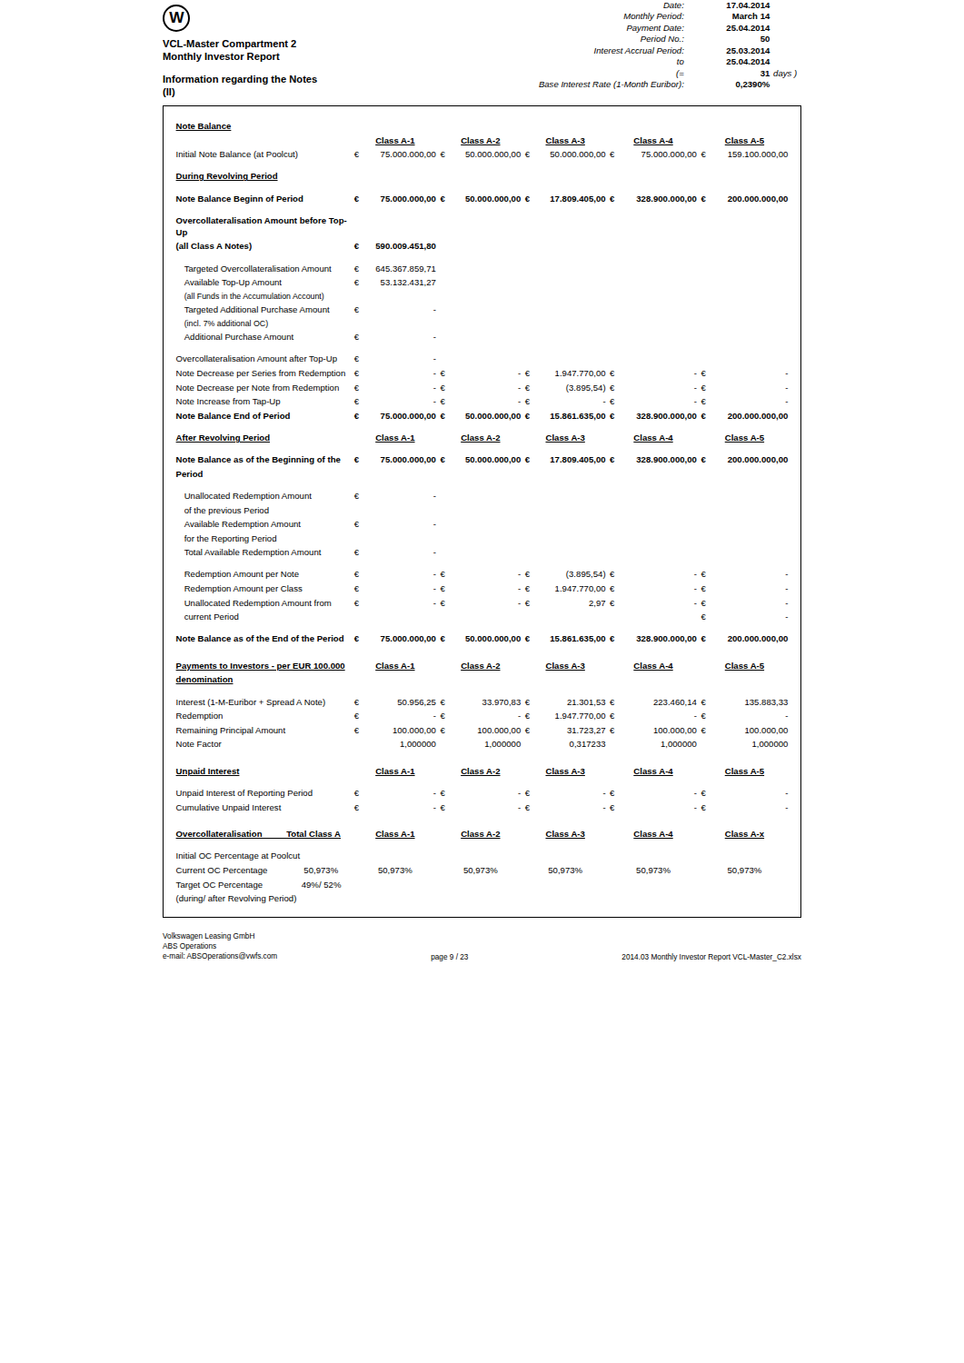W
VCL-Master Compartment 2
Monthly Investor Report
Information regarding the Notes
(II)
| Date: | 17.04.2014 | |
| Monthly Period: | March 14 | |
| Payment Date: | 25.04.2014 | |
| Period No.: | 50 | |
| Interest Accrual Period: | 25.03.2014 | |
| to | 25.04.2014 | |
| (= | 31 | days ) |
| Base Interest Rate (1-Month Euribor): | 0,2390% | |
| Note Balance | |
| | Class A-1 | Class A-2 | Class A-3 | Class A-4 | Class A-5 |
| Initial Note Balance (at Poolcut) | € | 75.000.000,00 | € | 50.000.000,00 | € | 50.000.000,00 | € | 75.000.000,00 | € | 159.100.000,00 |
| During Revolving Period | |
| Note Balance Beginn of Period | € | 75.000.000,00 | € | 50.000.000,00 | € | 17.809.405,00 | € | 328.900.000,00 | € | 200.000.000,00 |
| Overcollateralisation Amount before Top-Up | |
| (all Class A Notes) | € | 590.009.451,80 | |
| Targeted Overcollateralisation Amount | € | 645.367.859,71 | |
| Available Top-Up Amount | € | 53.132.431,27 | |
| (all Funds in the Accumulation Account) | |
| Targeted Additional Purchase Amount | € | - | |
| (incl. 7% additional OC) | |
| Additional Purchase Amount | € | - | |
| Overcollateralisation Amount after Top-Up | € | - | |
| Note Decrease per Series from Redemption | € | - | € | - | € | 1.947.770,00 | € | - | € | - |
| Note Decrease per Note from Redemption | € | - | € | - | € | (3.895,54) | € | - | € | - |
| Note Increase from Tap-Up | € | - | € | - | € | - | € | - | € | - |
| Note Balance End of Period | € | 75.000.000,00 | € | 50.000.000,00 | € | 15.861.635,00 | € | 328.900.000,00 | € | 200.000.000,00 |
| After Revolving Period | Class A-1 | Class A-2 | Class A-3 | Class A-4 | Class A-5 |
| Note Balance as of the Beginning of the | € | 75.000.000,00 | € | 50.000.000,00 | € | 17.809.405,00 | € | 328.900.000,00 | € | 200.000.000,00 |
| Period | |
| Unallocated Redemption Amount | € | - | |
| of the previous Period | |
| Available Redemption Amount | € | - | |
| for the Reporting Period | |
| Total Available Redemption Amount | € | - | |
| Redemption Amount per Note | € | - | € | - | € | (3.895,54) | € | - | € | - |
| Redemption Amount per Class | € | - | € | - | € | 1.947.770,00 | € | - | € | - |
| Unallocated Redemption Amount from | € | - | € | - | € | 2,97 | € | - | € | - |
| current Period | | € | - |
| Note Balance as of the End of the Period | € | 75.000.000,00 | € | 50.000.000,00 | € | 15.861.635,00 | € | 328.900.000,00 | € | 200.000.000,00 |
| Payments to Investors - per EUR 100.000 | Class A-1 | Class A-2 | Class A-3 | Class A-4 | Class A-5 |
| denomination | |
| Interest (1-M-Euribor + Spread A Note) | € | 50.956,25 | € | 33.970,83 | € | 21.301,53 | € | 223.460,14 | € | 135.883,33 |
| Redemption | € | - | € | - | € | 1.947.770,00 | € | - | € | - |
| Remaining Principal Amount | € | 100.000,00 | € | 100.000,00 | € | 31.723,27 | € | 100.000,00 | € | 100.000,00 |
| Note Factor | | 1,000000 | | 1,000000 | | 0,317233 | | 1,000000 | | 1,000000 |
| Unpaid Interest | Class A-1 | Class A-2 | Class A-3 | Class A-4 | Class A-5 |
| Unpaid Interest of Reporting Period | € | - | € | - | € | - | € | - | € | - |
| Cumulative Unpaid Interest | € | - | € | - | € | - | € | - | € | - |
| Overcollateralisation Total Class A | Class A-1 | Class A-2 | Class A-3 | Class A-4 | Class A-x |
| Initial OC Percentage at Poolcut | |
| Current OC Percentage 50,973% | 50,973% | 50,973% | 50,973% | 50,973% | 50,973% |
| Target OC Percentage 49%/ 52% | |
| (during/ after Revolving Period) | |
Volkswagen Leasing GmbH
ABS Operations
e-mail: ABSOperations@vwfs.com
page 9 / 23
2014.03 Monthly Investor Report VCL-Master_C2.xlsx